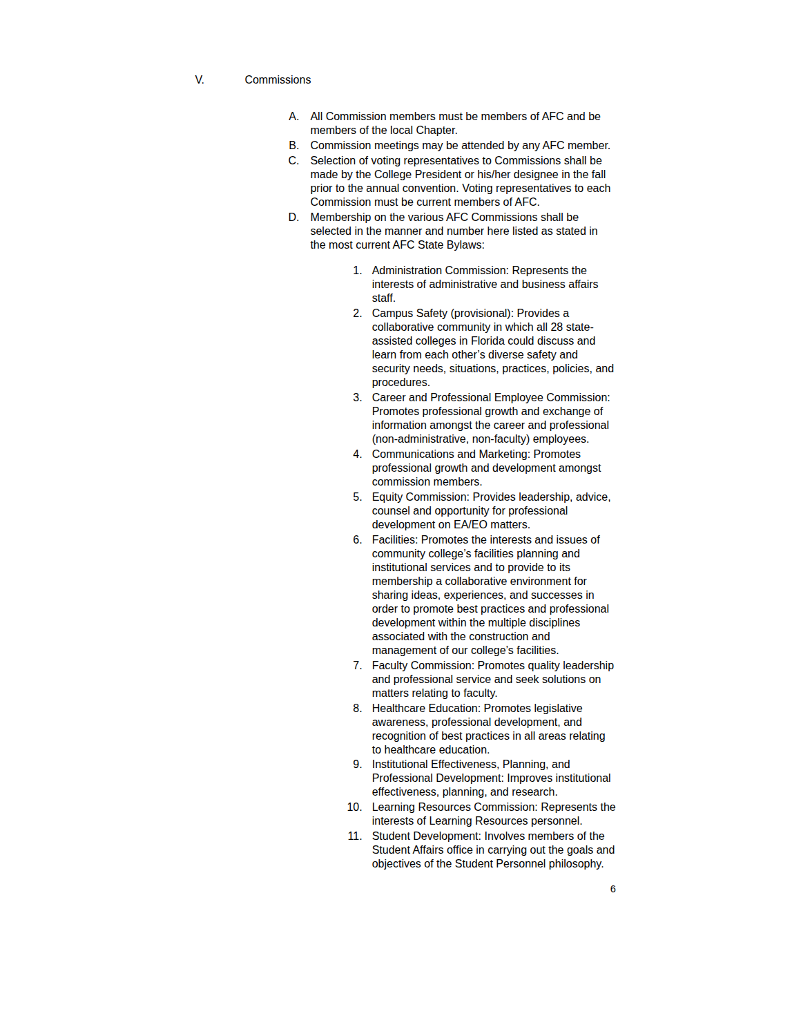V.
Commissions
All Commission members must be members of AFC and be members of the local Chapter.
Commission meetings may be attended by any AFC member.
Selection of voting representatives to Commissions shall be made by the College President or his/her designee in the fall prior to the annual convention. Voting representatives to each Commission must be current members of AFC.
Membership on the various AFC Commissions shall be selected in the manner and number here listed as stated in the most current AFC State Bylaws:
Administration Commission: Represents the interests of administrative and business affairs staff.
Campus Safety (provisional): Provides a collaborative community in which all 28 state-assisted colleges in Florida could discuss and learn from each other’s diverse safety and security needs, situations, practices, policies, and procedures.
Career and Professional Employee Commission: Promotes professional growth and exchange of information amongst the career and professional (non-administrative, non-faculty) employees.
Communications and Marketing: Promotes professional growth and development amongst commission members.
Equity Commission: Provides leadership, advice, counsel and opportunity for professional development on EA/EO matters.
Facilities: Promotes the interests and issues of community college’s facilities planning and institutional services and to provide to its membership a collaborative environment for sharing ideas, experiences, and successes in order to promote best practices and professional development within the multiple disciplines associated with the construction and management of our college’s facilities.
Faculty Commission: Promotes quality leadership and professional service and seek solutions on matters relating to faculty.
Healthcare Education: Promotes legislative awareness, professional development, and recognition of best practices in all areas relating to healthcare education.
Institutional Effectiveness, Planning, and Professional Development: Improves institutional effectiveness, planning, and research.
Learning Resources Commission: Represents the interests of Learning Resources personnel.
Student Development: Involves members of the Student Affairs office in carrying out the goals and objectives of the Student Personnel philosophy.
6